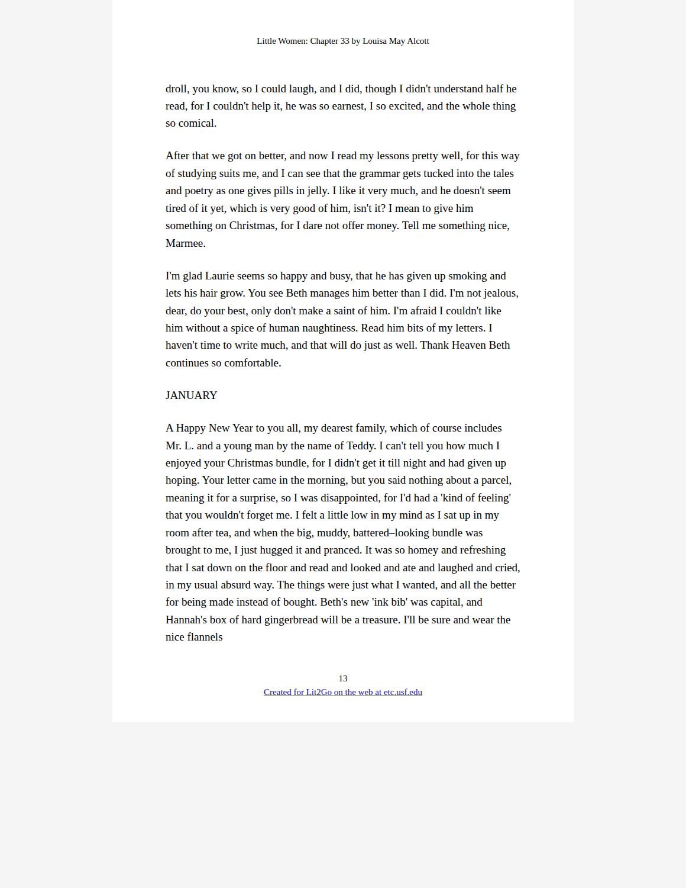Little Women: Chapter 33 by Louisa May Alcott
droll, you know, so I could laugh, and I did, though I didn't understand half he read, for I couldn't help it, he was so earnest, I so excited, and the whole thing so comical.
After that we got on better, and now I read my lessons pretty well, for this way of studying suits me, and I can see that the grammar gets tucked into the tales and poetry as one gives pills in jelly. I like it very much, and he doesn't seem tired of it yet, which is very good of him, isn't it? I mean to give him something on Christmas, for I dare not offer money. Tell me something nice, Marmee.
I'm glad Laurie seems so happy and busy, that he has given up smoking and lets his hair grow. You see Beth manages him better than I did. I'm not jealous, dear, do your best, only don't make a saint of him. I'm afraid I couldn't like him without a spice of human naughtiness. Read him bits of my letters. I haven't time to write much, and that will do just as well. Thank Heaven Beth continues so comfortable.
JANUARY
A Happy New Year to you all, my dearest family, which of course includes Mr. L. and a young man by the name of Teddy. I can't tell you how much I enjoyed your Christmas bundle, for I didn't get it till night and had given up hoping. Your letter came in the morning, but you said nothing about a parcel, meaning it for a surprise, so I was disappointed, for I'd had a 'kind of feeling' that you wouldn't forget me. I felt a little low in my mind as I sat up in my room after tea, and when the big, muddy, battered–looking bundle was brought to me, I just hugged it and pranced. It was so homey and refreshing that I sat down on the floor and read and looked and ate and laughed and cried, in my usual absurd way. The things were just what I wanted, and all the better for being made instead of bought. Beth's new 'ink bib' was capital, and Hannah's box of hard gingerbread will be a treasure. I'll be sure and wear the nice flannels
13
Created for Lit2Go on the web at etc.usf.edu